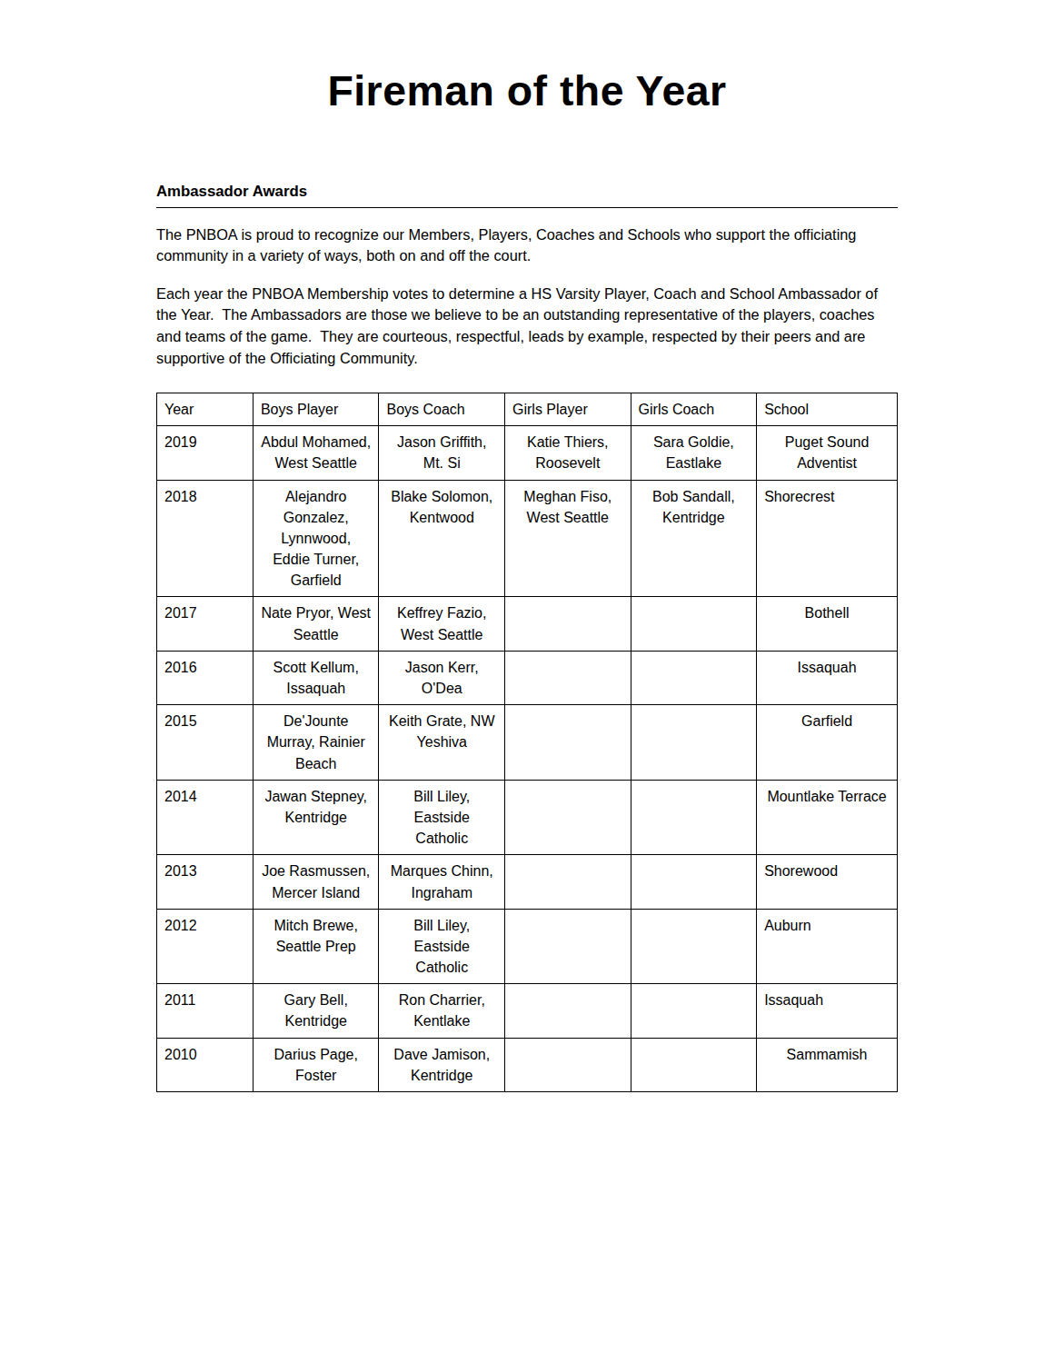Fireman of the Year
Ambassador Awards
The PNBOA is proud to recognize our Members, Players, Coaches and Schools who support the officiating community in a variety of ways, both on and off the court.
Each year the PNBOA Membership votes to determine a HS Varsity Player, Coach and School Ambassador of the Year. The Ambassadors are those we believe to be an outstanding representative of the players, coaches and teams of the game. They are courteous, respectful, leads by example, respected by their peers and are supportive of the Officiating Community.
| Year | Boys Player | Boys Coach | Girls Player | Girls Coach | School |
| --- | --- | --- | --- | --- | --- |
| 2019 | Abdul Mohamed, West Seattle | Jason Griffith, Mt. Si | Katie Thiers, Roosevelt | Sara Goldie, Eastlake | Puget Sound Adventist |
| 2018 | Alejandro Gonzalez, Lynnwood, Eddie Turner, Garfield | Blake Solomon, Kentwood | Meghan Fiso, West Seattle | Bob Sandall, Kentridge | Shorecrest |
| 2017 | Nate Pryor, West Seattle | Keffrey Fazio, West Seattle | | | Bothell |
| 2016 | Scott Kellum, Issaquah | Jason Kerr, O'Dea | | | Issaquah |
| 2015 | De'Jounte Murray, Rainier Beach | Keith Grate, NW Yeshiva | | | Garfield |
| 2014 | Jawan Stepney, Kentridge | Bill Liley, Eastside Catholic | | | Mountlake Terrace |
| 2013 | Joe Rasmussen, Mercer Island | Marques Chinn, Ingraham | | | Shorewood |
| 2012 | Mitch Brewe, Seattle Prep | Bill Liley, Eastside Catholic | | | Auburn |
| 2011 | Gary Bell, Kentridge | Ron Charrier, Kentlake | | | Issaquah |
| 2010 | Darius Page, Foster | Dave Jamison, Kentridge | | | Sammamish |